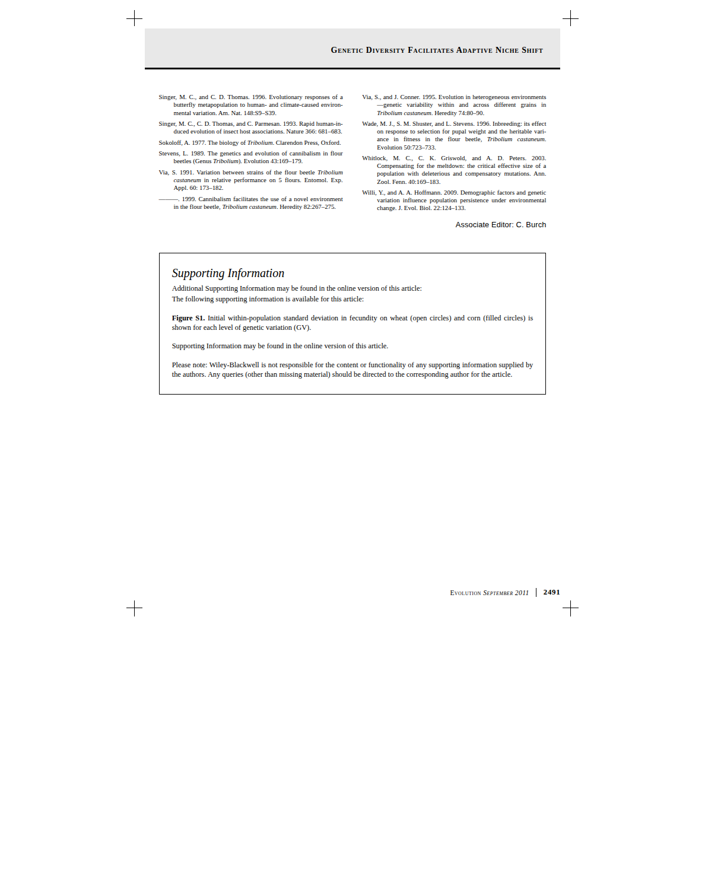Genetic Diversity Facilitates Adaptive Niche Shift
Singer, M. C., and C. D. Thomas. 1996. Evolutionary responses of a butterfly metapopulation to human- and climate-caused environmental variation. Am. Nat. 148:S9–S39.
Singer, M. C., C. D. Thomas, and C. Parmesan. 1993. Rapid human-induced evolution of insect host associations. Nature 366: 681–683.
Sokoloff, A. 1977. The biology of Tribolium. Clarendon Press, Oxford.
Stevens, L. 1989. The genetics and evolution of cannibalism in flour beetles (Genus Tribolium). Evolution 43:169–179.
Via, S. 1991. Variation between strains of the flour beetle Tribolium castaneum in relative performance on 5 flours. Entomol. Exp. Appl. 60: 173–182.
———. 1999. Cannibalism facilitates the use of a novel environment in the flour beetle, Tribolium castaneum. Heredity 82:267–275.
Via, S., and J. Conner. 1995. Evolution in heterogeneous environments—genetic variability within and across different grains in Tribolium castaneum. Heredity 74:80–90.
Wade, M. J., S. M. Shuster, and L. Stevens. 1996. Inbreeding: its effect on response to selection for pupal weight and the heritable variance in fitness in the flour beetle, Tribolium castaneum. Evolution 50:723–733.
Whitlock, M. C., C. K. Griswold, and A. D. Peters. 2003. Compensating for the meltdown: the critical effective size of a population with deleterious and compensatory mutations. Ann. Zool. Fenn. 40:169–183.
Willi, Y., and A. A. Hoffmann. 2009. Demographic factors and genetic variation influence population persistence under environmental change. J. Evol. Biol. 22:124–133.
Associate Editor: C. Burch
Supporting Information
Additional Supporting Information may be found in the online version of this article:
The following supporting information is available for this article:
Figure S1. Initial within-population standard deviation in fecundity on wheat (open circles) and corn (filled circles) is shown for each level of genetic variation (GV).
Supporting Information may be found in the online version of this article.
Please note: Wiley-Blackwell is not responsible for the content or functionality of any supporting information supplied by the authors. Any queries (other than missing material) should be directed to the corresponding author for the article.
Evolution September 2011 2491